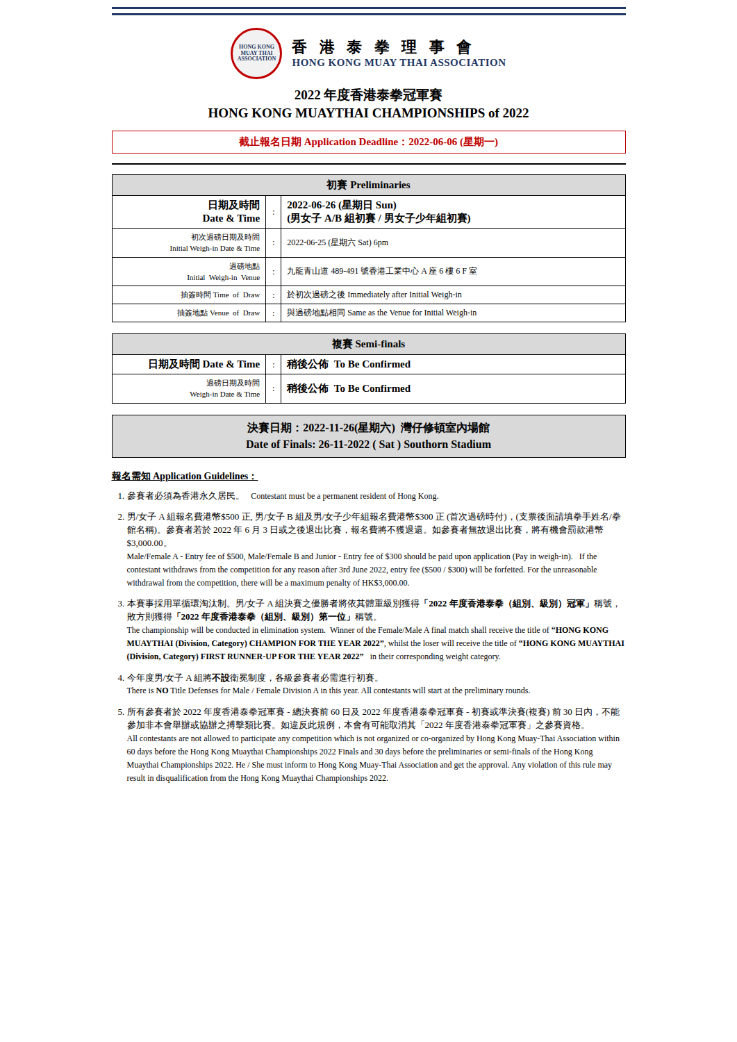HONG KONG
MUAY THAI
ASSOCIATION
香 港 泰 拳 理 事 會
HONG KONG MUAY THAI ASSOCIATION
2022 年度香港泰拳冠軍賽
HONG KONG MUAYTHAI CHAMPIONSHIPS of 2022
截止報名日期 Application Deadline：2022-06-06 (星期一)
| 初賽 Preliminaries |
| --- |
| 日期及時間 Date & Time | : | 2022-06-26 (星期日 Sun) (男女子 A/B 組初賽 / 男女子少年組初賽) |
| 初次過磅日期及時間 Initial Weigh-in Date & Time | : | 2022-06-25 (星期六 Sat) 6pm |
| 過磅地點 Initial Weigh-in Venue | : | 九龍青山道 489-491 號香港工業中心 A 座 6 樓 6 F 室 |
| 抽簽時間 Time of Draw | : | 於初次過磅之後 Immediately after Initial Weigh-in |
| 抽簽地點 Venue of Draw | : | 與過磅地點相同 Same as the Venue for Initial Weigh-in |
| 複賽 Semi-finals |
| --- |
| 日期及時間 Date & Time | : | 稍後公佈 To Be Confirmed |
| 過磅日期及時間 Weigh-in Date & Time | : | 稍後公佈 To Be Confirmed |
決賽日期：2022-11-26(星期六) 灣仔修頓室內場館
Date of Finals: 26-11-2022 ( Sat ) Southorn Stadium
報名需知 Application Guidelines：
參賽者必須為香港永久居民。 Contestant must be a permanent resident of Hong Kong.
男/女子 A 組報名費港幣$500 正, 男/女子 B 組及男/女子少年組報名費港幣$300 正 (首次過磅時付)，(支票後面請填拳手姓名/拳館名稱)。參賽者若於 2022 年 6 月 3 日或之後退出比賽，報名費將不獲退還。如參賽者無故退出比賽，將有機會罰款港幣$3,000.00。
Male/Female A - Entry fee of $500, Male/Female B and Junior - Entry fee of $300 should be paid upon application (Pay in weigh-in). If the contestant withdraws from the competition for any reason after 3rd June 2022, entry fee ($500 / $300) will be forfeited. For the unreasonable withdrawal from the competition, there will be a maximum penalty of HK$3,000.00.
本賽事採用單循環淘汰制。男/女子 A 組決賽之優勝者將依其體重級別獲得「2022 年度香港泰拳（組別、級別）冠軍」稱號，敗方則獲得「2022 年度香港泰拳（組別、級別）第一位」稱號。
The championship will be conducted in elimination system. Winner of the Female/Male A final match shall receive the title of “HONG KONG MUAYTHAI (Division, Category) CHAMPION FOR THE YEAR 2022”, whilst the loser will receive the title of “HONG KONG MUAYTHAI (Division, Category) FIRST RUNNER-UP FOR THE YEAR 2022” in their corresponding weight category.
今年度男/女子 A 組將不設衛冕制度，各級參賽者必需進行初賽。
There is NO Title Defenses for Male / Female Division A in this year. All contestants will start at the preliminary rounds.
所有參賽者於 2022 年度香港泰拳冠軍賽 - 總決賽前 60 日及 2022 年度香港泰拳冠軍賽 - 初賽或準決賽(複賽) 前 30 日內，不能參加非本會舉辦或協辦之搏擊類比賽。如違反此規例，本會有可能取消其「2022 年度香港泰拳冠軍賽」之參賽資格。
All contestants are not allowed to participate any competition which is not organized or co-organized by Hong Kong Muay-Thai Association within 60 days before the Hong Kong Muaythai Championships 2022 Finals and 30 days before the preliminaries or semi-finals of the Hong Kong Muaythai Championships 2022. He / She must inform to Hong Kong Muay-Thai Association and get the approval. Any violation of this rule may result in disqualification from the Hong Kong Muaythai Championships 2022.